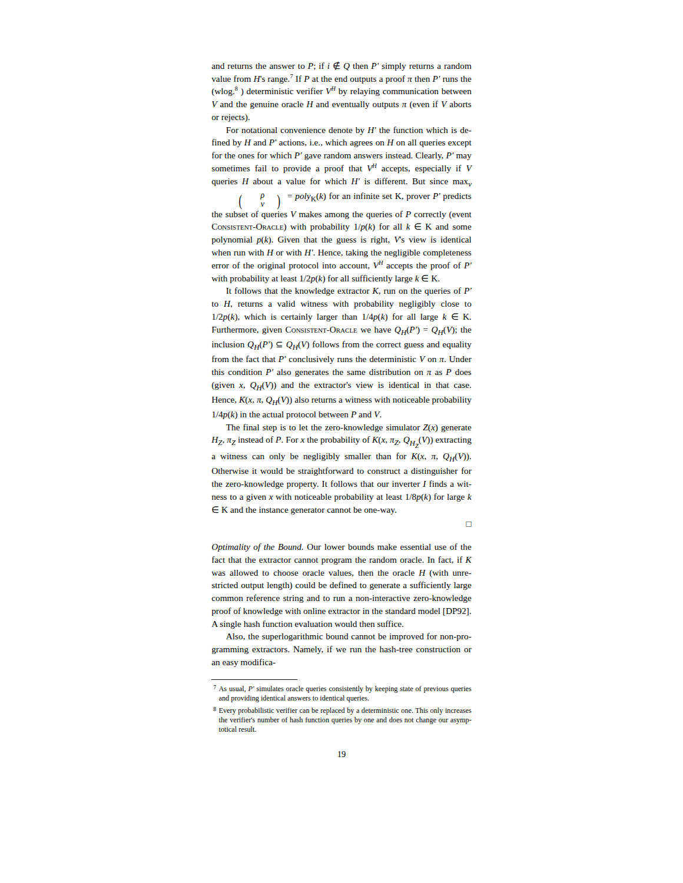and returns the answer to P; if i ∉ Q then P′ simply returns a random value from H's range.7 If P at the end outputs a proof π then P′ runs the (wlog.8 ) deterministic verifier VH by relaying communication between V and the genuine oracle H and eventually outputs π (even if V aborts or rejects).
For notational convenience denote by H′ the function which is defined by H and P′ actions, i.e., which agrees on H on all queries except for the ones for which P′ gave random answers instead. Clearly, P′ may sometimes fail to provide a proof that VH accepts, especially if V queries H about a value for which H′ is different. But since maxv (ρv) = polyK(k) for an infinite set K, prover P′ predicts the subset of queries V makes among the queries of P correctly (event Consistent-Oracle) with probability 1/p(k) for all k ∈ K and some polynomial p(k). Given that the guess is right, V's view is identical when run with H or with H′. Hence, taking the negligible completeness error of the original protocol into account, VH accepts the proof of P′ with probability at least 1/2p(k) for all sufficiently large k ∈ K.
It follows that the knowledge extractor K, run on the queries of P′ to H, returns a valid witness with probability negligibly close to 1/2p(k), which is certainly larger than 1/4p(k) for all large k ∈ K. Furthermore, given Consistent-Oracle we have QH(P′) = QH(V); the inclusion QH(P′) ⊆ QH(V) follows from the correct guess and equality from the fact that P′ conclusively runs the deterministic V on π. Under this condition P′ also generates the same distribution on π as P does (given x, QH(V)) and the extractor's view is identical in that case. Hence, K(x, π, QH(V)) also returns a witness with noticeable probability 1/4p(k) in the actual protocol between P and V.
The final step is to let the zero-knowledge simulator Z(x) generate HZ, πZ instead of P. For x the probability of K(x, πZ, QHZ(V)) extracting a witness can only be negligibly smaller than for K(x, π, QH(V)). Otherwise it would be straightforward to construct a distinguisher for the zero-knowledge property. It follows that our inverter I finds a witness to a given x with noticeable probability at least 1/8p(k) for large k ∈ K and the instance generator cannot be one-way.
□
Optimality of the Bound. Our lower bounds make essential use of the fact that the extractor cannot program the random oracle. In fact, if K was allowed to choose oracle values, then the oracle H (with unrestricted output length) could be defined to generate a sufficiently large common reference string and to run a non-interactive zero-knowledge proof of knowledge with online extractor in the standard model [DP92]. A single hash function evaluation would then suffice.
Also, the superlogarithmic bound cannot be improved for non-programming extractors. Namely, if we run the hash-tree construction or an easy modifica-
7
As usual, P′ simulates oracle queries consistently by keeping state of previous queries and providing identical answers to identical queries.
8
Every probabilistic verifier can be replaced by a deterministic one. This only increases the verifier's number of hash function queries by one and does not change our asymptotical result.
19